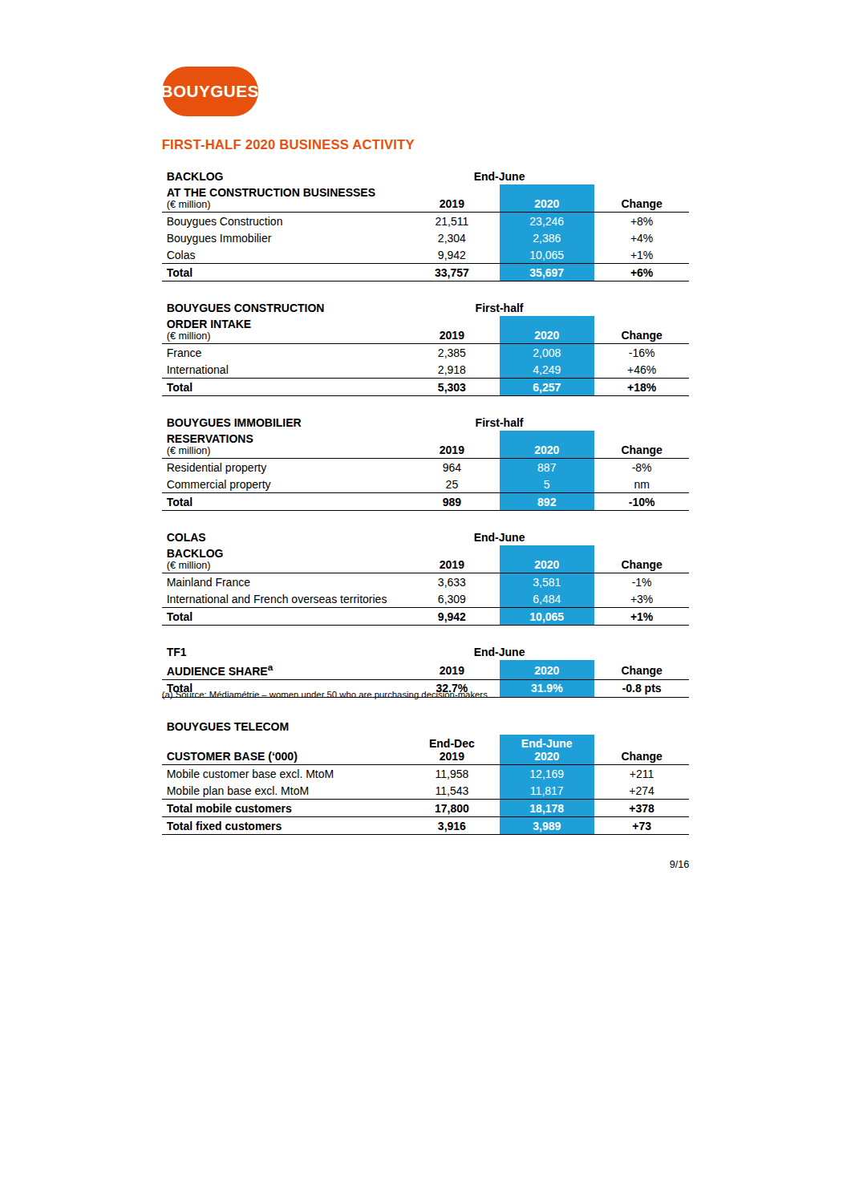BOUYGUES
First-half 2020 business activity
| BACKLOG | End-June | |
| AT THE CONSTRUCTION BUSINESSES (€ million) | 2019 | 2020 | Change |
| Bouygues Construction | 21,511 | 23,246 | +8% |
| Bouygues Immobilier | 2,304 | 2,386 | +4% |
| Colas | 9,942 | 10,065 | +1% |
| Total | 33,757 | 35,697 | +6% |
| BOUYGUES CONSTRUCTION | First-half | |
| ORDER INTAKE (€ million) | 2019 | 2020 | Change |
| France | 2,385 | 2,008 | -16% |
| International | 2,918 | 4,249 | +46% |
| Total | 5,303 | 6,257 | +18% |
| BOUYGUES IMMOBILIER | First-half | |
| RESERVATIONS (€ million) | 2019 | 2020 | Change |
| Residential property | 964 | 887 | -8% |
| Commercial property | 25 | 5 | nm |
| Total | 989 | 892 | -10% |
| COLAS | End-June | |
| BACKLOG (€ million) | 2019 | 2020 | Change |
| Mainland France | 3,633 | 3,581 | -1% |
| International and French overseas territories | 6,309 | 6,484 | +3% |
| Total | 9,942 | 10,065 | +1% |
| TF1 | End-June | |
| AUDIENCE SHARE a | 2019 | 2020 | Change |
| Total | 32.7% | 31.9% | -0.8 pts |
(a) Source: Médiamétrie – women under 50 who are purchasing decision-makers
| BOUYGUES TELECOM | | | |
| CUSTOMER BASE (‘000) | End-Dec 2019 | End-June 2020 | Change |
| Mobile customer base excl. MtoM | 11,958 | 12,169 | +211 |
| Mobile plan base excl. MtoM | 11,543 | 11,817 | +274 |
| Total mobile customers | 17,800 | 18,178 | +378 |
| Total fixed customers | 3,916 | 3,989 | +73 |
9/16